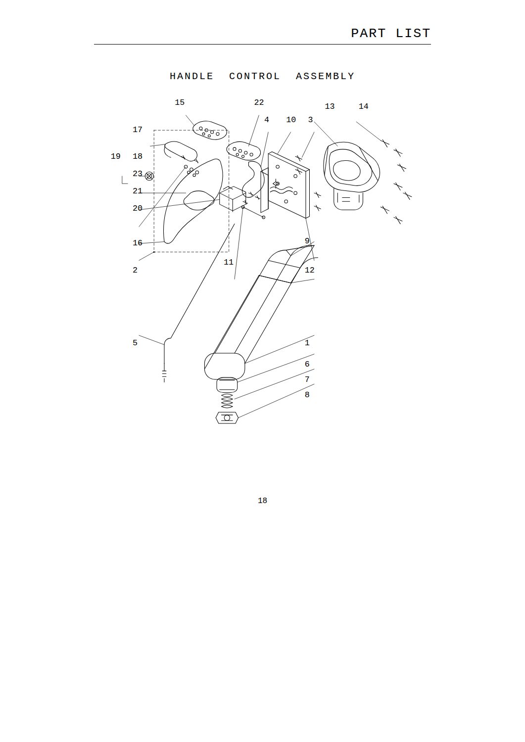PART LIST
HANDLE CONTROL ASSEMBLY
15 22 4 10 3 13 14 17 19 18 23 21 20 16 2 9 11 12 5 1 6 7 8
18